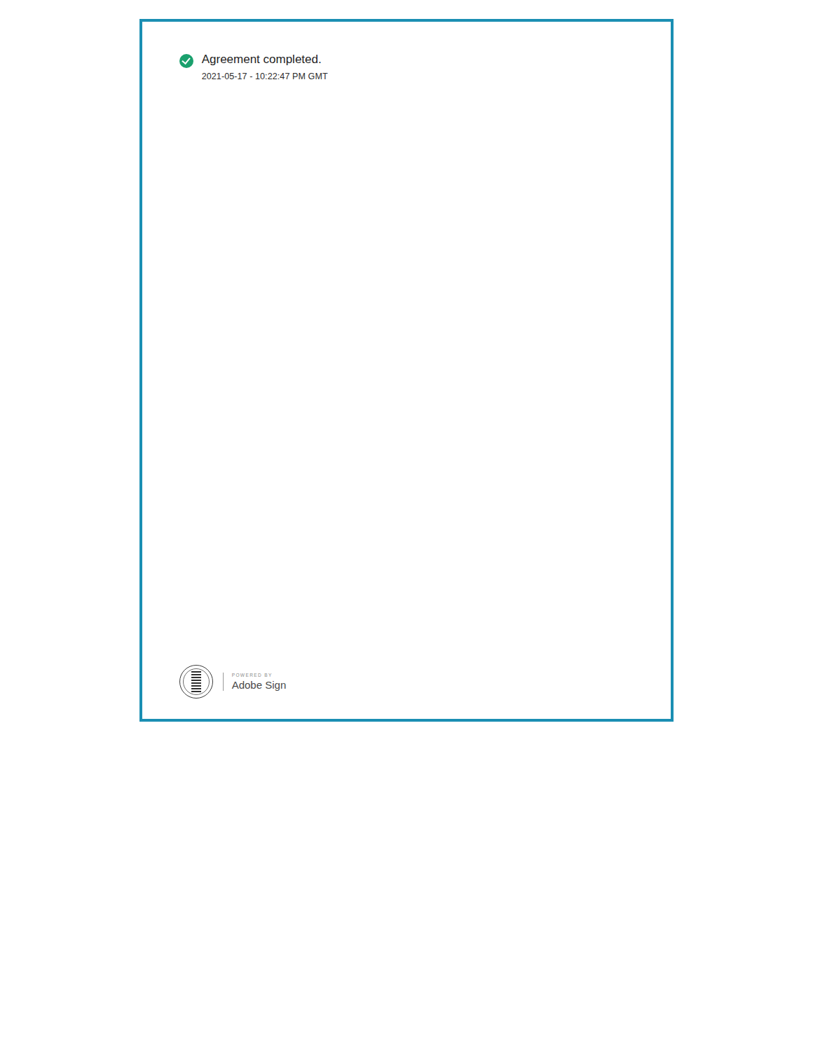Agreement completed.
2021-05-17 - 10:22:47 PM GMT
Powered by
Adobe Sign